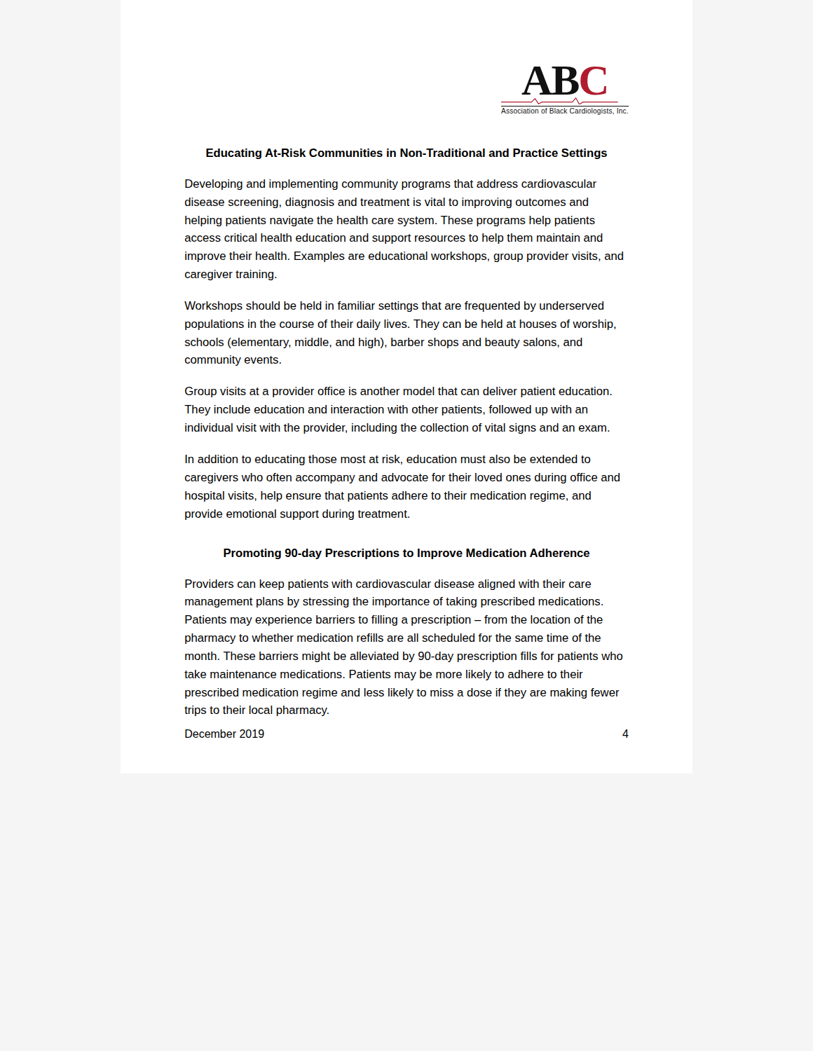ABC Association of Black Cardiologists, Inc.
Educating At-Risk Communities in Non-Traditional and Practice Settings
Developing and implementing community programs that address cardiovascular disease screening, diagnosis and treatment is vital to improving outcomes and helping patients navigate the health care system. These programs help patients access critical health education and support resources to help them maintain and improve their health. Examples are educational workshops, group provider visits, and caregiver training.
Workshops should be held in familiar settings that are frequented by underserved populations in the course of their daily lives. They can be held at houses of worship, schools (elementary, middle, and high), barber shops and beauty salons, and community events.
Group visits at a provider office is another model that can deliver patient education. They include education and interaction with other patients, followed up with an individual visit with the provider, including the collection of vital signs and an exam.
In addition to educating those most at risk, education must also be extended to caregivers who often accompany and advocate for their loved ones during office and hospital visits, help ensure that patients adhere to their medication regime, and provide emotional support during treatment.
Promoting 90-day Prescriptions to Improve Medication Adherence
Providers can keep patients with cardiovascular disease aligned with their care management plans by stressing the importance of taking prescribed medications. Patients may experience barriers to filling a prescription – from the location of the pharmacy to whether medication refills are all scheduled for the same time of the month. These barriers might be alleviated by 90-day prescription fills for patients who take maintenance medications. Patients may be more likely to adhere to their prescribed medication regime and less likely to miss a dose if they are making fewer trips to their local pharmacy.
December 2019 4